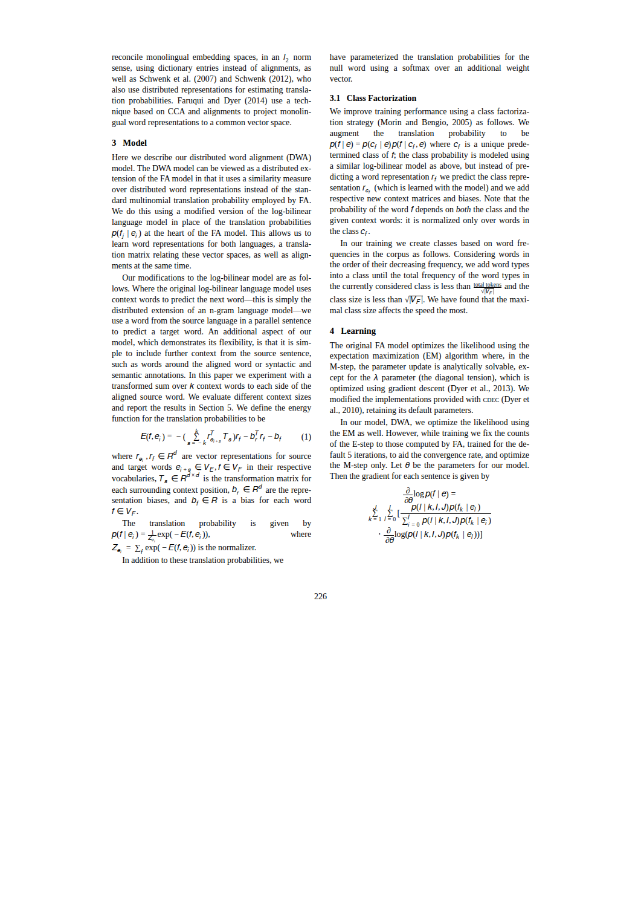reconcile monolingual embedding spaces, in an l2 norm sense, using dictionary entries instead of alignments, as well as Schwenk et al. (2007) and Schwenk (2012), who also use distributed representations for estimating translation probabilities. Faruqui and Dyer (2014) use a technique based on CCA and alignments to project monolingual word representations to a common vector space.
3 Model
Here we describe our distributed word alignment (DWA) model. The DWA model can be viewed as a distributed extension of the FA model in that it uses a similarity measure over distributed word representations instead of the standard multinomial translation probability employed by FA. We do this using a modified version of the log-bilinear language model in place of the translation probabilities p(fj|ei) at the heart of the FA model. This allows us to learn word representations for both languages, a translation matrix relating these vector spaces, as well as alignments at the same time.
Our modifications to the log-bilinear model are as follows. Where the original log-bilinear language model uses context words to predict the next word—this is simply the distributed extension of an n-gram language model—we use a word from the source language in a parallel sentence to predict a target word. An additional aspect of our model, which demonstrates its flexibility, is that it is simple to include further context from the source sentence, such as words around the aligned word or syntactic and semantic annotations. In this paper we experiment with a transformed sum over k context words to each side of the aligned source word. We evaluate different context sizes and report the results in Section 5. We define the energy function for the translation probabilities to be
E(f,ei) = − ( ∑ s=−k k rei+sT Ts ) rf − brT rf − bf (1)
where rei,rf∈Rd are vector representations for source and target words ei+s∈VE,f∈VF in their respective vocabularies, Ts∈Rd×d is the transformation matrix for each surrounding context position, br∈Rd are the representation biases, and bf∈R is a bias for each word f∈VF.
The translation probability is given by p(f|ei)=1Zeiexp(−E(f,ei)), where Zei=∑fexp(−E(f,ei)) is the normalizer.
In addition to these translation probabilities, we
have parameterized the translation probabilities for the null word using a softmax over an additional weight vector.
3.1 Class Factorization
We improve training performance using a class factorization strategy (Morin and Bengio, 2005) as follows. We augment the translation probability to be p(f|e)=p(cf|e)p(f|cf,e) where cf is a unique predetermined class of f; the class probability is modeled using a similar log-bilinear model as above, but instead of predicting a word representation rf we predict the class representation rcf (which is learned with the model) and we add respective new context matrices and biases. Note that the probability of the word f depends on both the class and the given context words: it is normalized only over words in the class cf.
In our training we create classes based on word frequencies in the corpus as follows. Considering words in the order of their decreasing frequency, we add word types into a class until the total frequency of the word types in the currently considered class is less than total tokens|VF| and the class size is less than |VF|. We have found that the maximal class size affects the speed the most.
4 Learning
The original FA model optimizes the likelihood using the expectation maximization (EM) algorithm where, in the M-step, the parameter update is analytically solvable, except for the λ parameter (the diagonal tension), which is optimized using gradient descent (Dyer et al., 2013). We modified the implementations provided with cdec (Dyer et al., 2010), retaining its default parameters.
In our model, DWA, we optimize the likelihood using the EM as well. However, while training we fix the counts of the E-step to those computed by FA, trained for the default 5 iterations, to aid the convergence rate, and optimize the M-step only. Let θ be the parameters for our model. Then the gradient for each sentence is given by
∂∂θ logp(f|e) = ∑ k=1 J ∑ l=0 I [ p(l|k,I,J)p(fk|el) ∑i=0Ip(i|k,I,J)p(fk|ei) ⋅ ∂∂θ log(p(l|k,I,J)p(fk|el)) ]
226